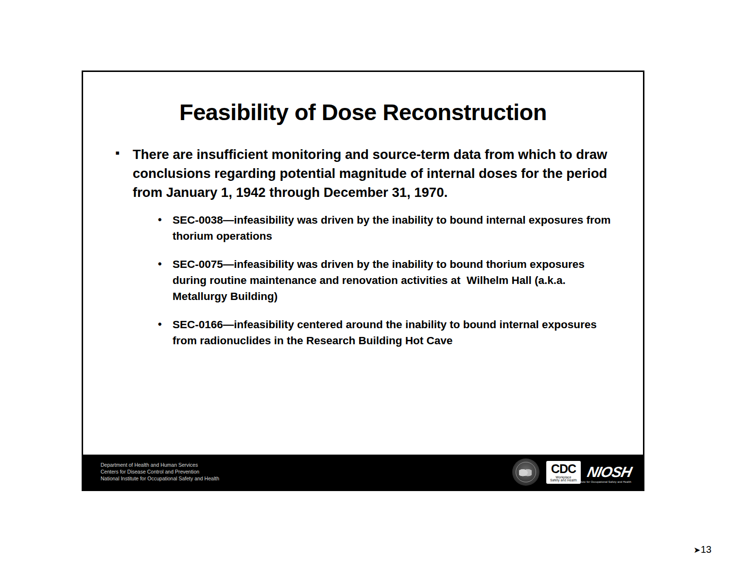Feasibility of Dose Reconstruction
There are insufficient monitoring and source-term data from which to draw conclusions regarding potential magnitude of internal doses for the period from January 1, 1942 through December 31, 1970.
SEC-0038—infeasibility was driven by the inability to bound internal exposures from thorium operations
SEC-0075—infeasibility was driven by the inability to bound thorium exposures during routine maintenance and renovation activities at Wilhelm Hall (a.k.a. Metallurgy Building)
SEC-0166—infeasibility centered around the inability to bound internal exposures from radionuclides in the Research Building Hot Cave
Department of Health and Human Services
Centers for Disease Control and Prevention
National Institute for Occupational Safety and Health
CDC
Workplace
Safety and Health
NIOSH National Institute for Occupational Safety and Health
➤13